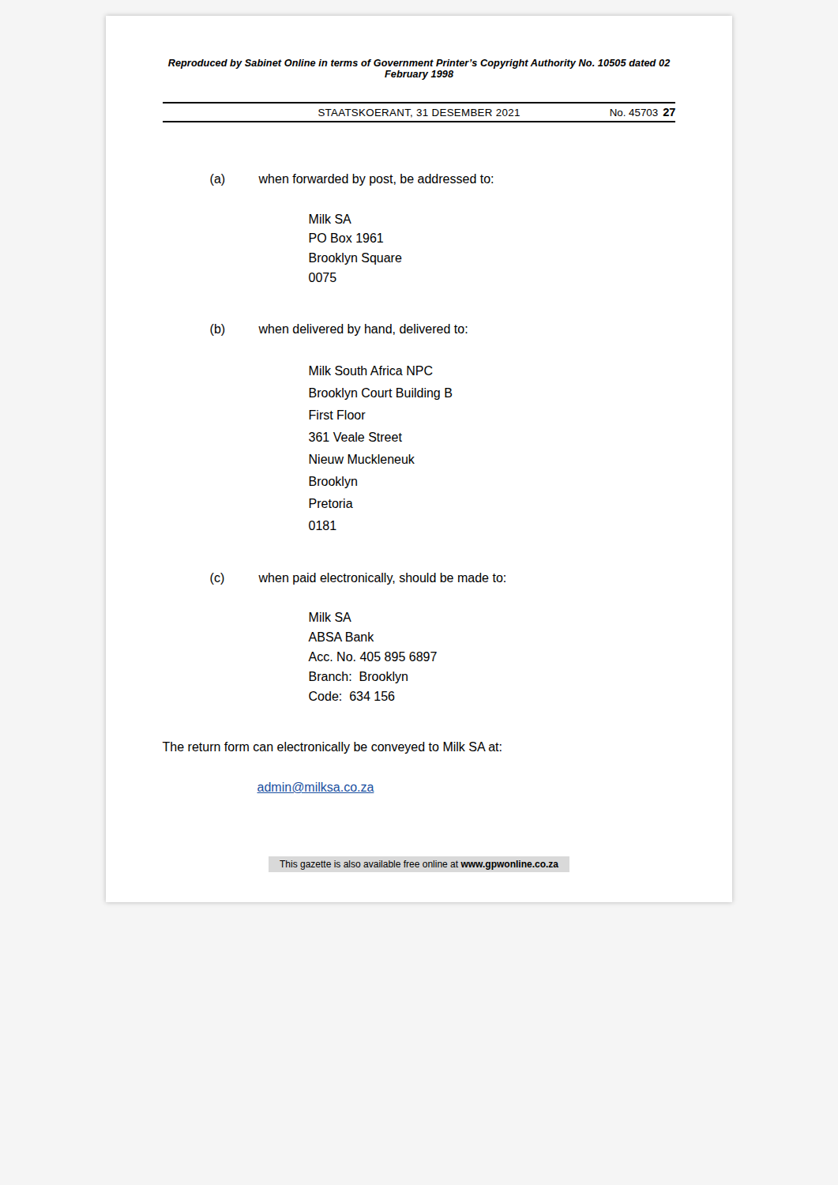Reproduced by Sabinet Online in terms of Government Printer’s Copyright Authority No. 10505 dated 02 February 1998
STAATSKOERANT, 31 DESEMBER 2021
No. 4570327
(a)
when forwarded by post, be addressed to:
Milk SA
PO Box 1961
Brooklyn Square
0075
(b)
when delivered by hand, delivered to:
Milk South Africa NPC
Brooklyn Court Building B
First Floor
361 Veale Street
Nieuw Muckleneuk
Brooklyn
Pretoria
0181
(c)
when paid electronically, should be made to:
Milk SA
ABSA Bank
Acc. No. 405 895 6897
Branch: Brooklyn
Code: 634 156
The return form can electronically be conveyed to Milk SA at:
admin@milksa.co.za
This gazette is also available free online at www.gpwonline.co.za